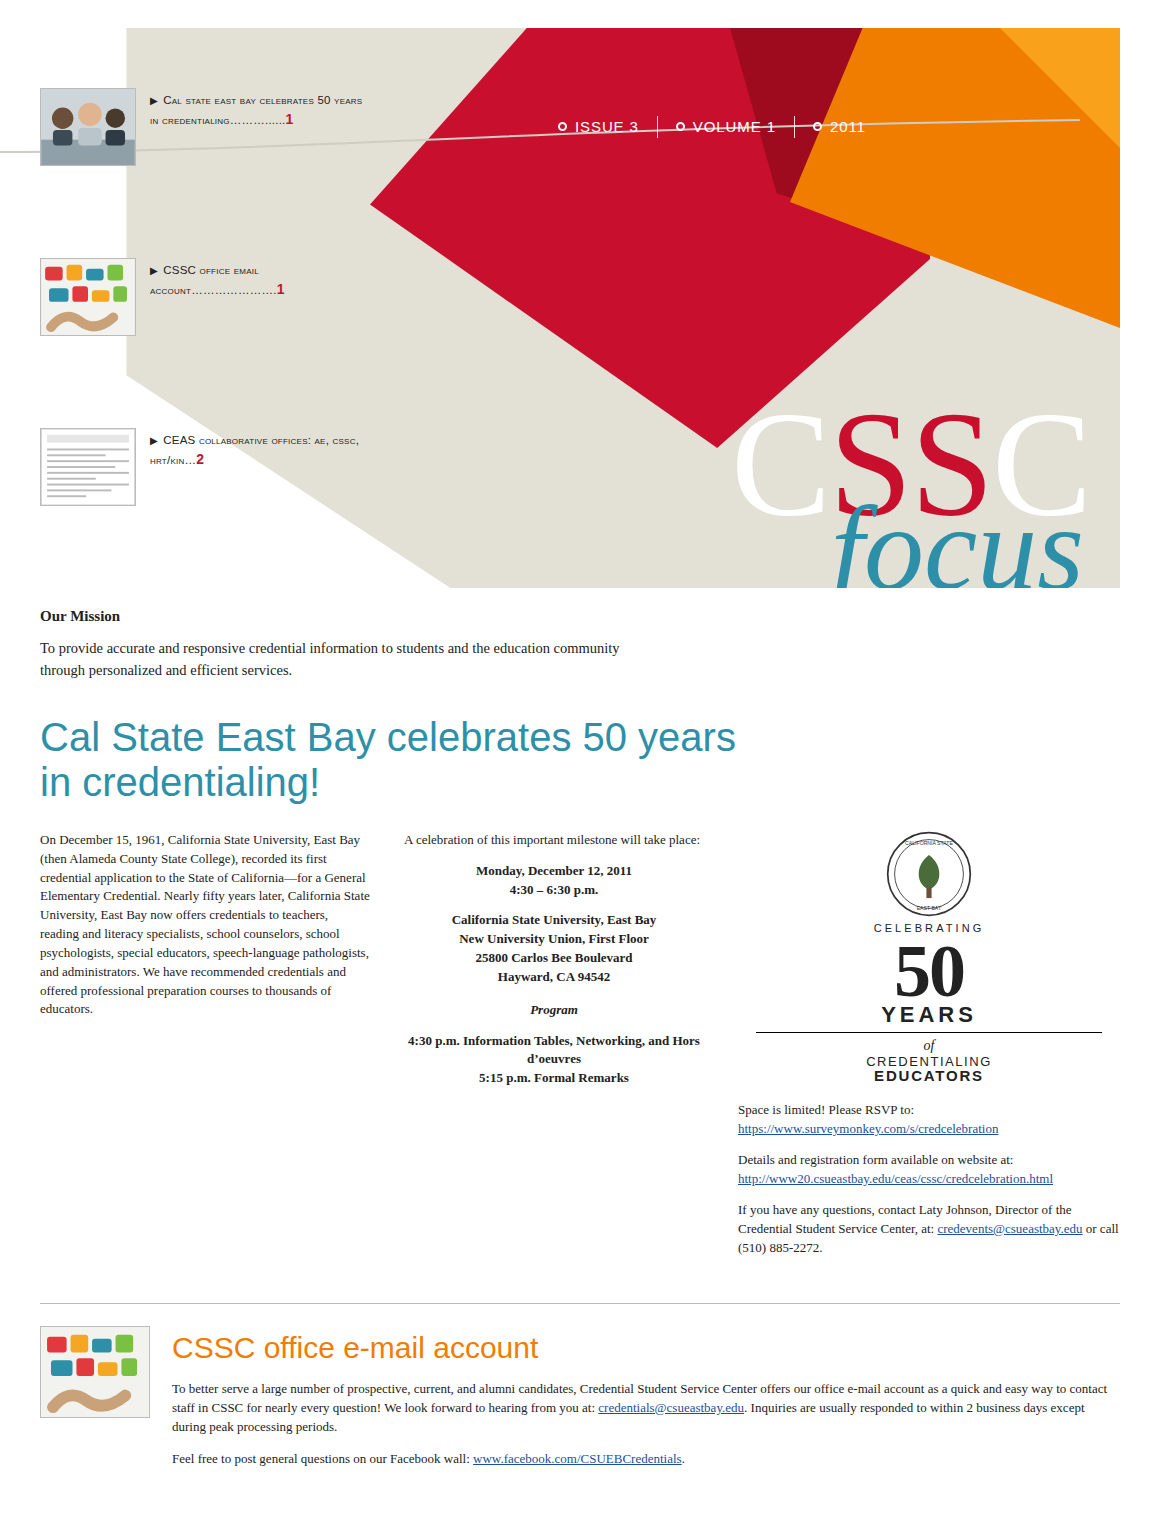ISSUE 3 VOLUME 1 2011
▶Cal state east bay celebrates 50 years in credentialing………......1
▶CSSC office email account………………….1
▶CEAS collaborative offices: ae, cssc, hrt/kin…2
CSS C
focus
Our Mission
To provide accurate and responsive credential information to students and the education community through personalized and efficient services.
Cal State East Bay celebrates 50 years
in credentialing!
On December 15, 1961, California State University, East Bay (then Alameda County State College), recorded its first credential application to the State of California—for a General Elementary Credential. Nearly fifty years later, California State University, East Bay now offers credentials to teachers, reading and literacy specialists, school counselors, school psychologists, special educators, speech-language pathologists, and administrators. We have recommended credentials and offered professional preparation courses to thousands of educators.
A celebration of this important milestone will take place:
Monday, December 12, 20114:30 – 6:30 p.m.
California State University, East Bay New University Union, First Floor 25800 Carlos Bee Boulevard Hayward, CA 94542
Program
4:30 p.m. Information Tables, Networking, and Hors d’oeuvres 5:15 p.m. Formal Remarks
CALIFORNIA STATE EAST BAY
CELEBRATING
50
YEARS
of
CREDENTIALING
EDUCATORS
Space is limited! Please RSVP to:
https://www.surveymonkey.com/s/credcelebration
Details and registration form available on website at:
http://www20.csueastbay.edu/ceas/cssc/credcelebration.html
If you have any questions, contact Laty Johnson, Director of the Credential Student Service Center, at: credevents@csueastbay.edu or call (510) 885-2272.
CSSC office e-mail account
To better serve a large number of prospective, current, and alumni candidates, Credential Student Service Center offers our office e-mail account as a quick and easy way to contact staff in CSSC for nearly every question! We look forward to hearing from you at: credentials@csueastbay.edu. Inquiries are usually responded to within 2 business days except during peak processing periods.
Feel free to post general questions on our Facebook wall: www.facebook.com/CSUEBCredentials.